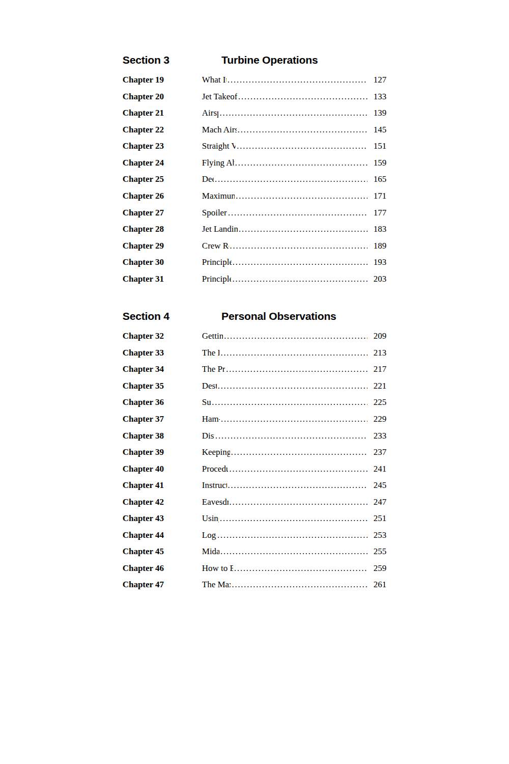Section 3 Turbine Operations
Chapter 19 What It’s Like to Fly a Jet 127
Chapter 20 Jet Takeoff Techniques and Performance 133
Chapter 21 Airspeed in a Jet 139
Chapter 22 Mach Airspeed and the Speed of Sound 145
Chapter 23 Straight Versus Swept-Wing Airplanes 151
Chapter 24 Flying Above the Weather…Almost 159
Chapter 25 Deep Stalls 165
Chapter 26 Maximum Range and Cruise Control 171
Chapter 27 Spoilers and Speed Brakes 177
Chapter 28 Jet Landing Techniques and Performance 183
Chapter 29 Crew Resource Management 189
Chapter 30 Principles of Turboprop Engines 193
Chapter 31 Principles of Inertial Navigation 203
Section 4 Personal Observations
Chapter 32 Getting More Ratings 209
Chapter 33 The Rule of Sixty 213
Chapter 34 The Preflight Inspection 217
Chapter 35 Destinationitis 221
Chapter 36 Survival 225
Chapter 37 Ham-Fisted Pilots 229
Chapter 38 Distractions 233
Chapter 39 Keeping Up With the Airplane 237
Chapter 40 Procedure Versus Technique 241
Chapter 41 Instructors: Good and Bad 245
Chapter 42 Eavesdropping on the Radio 247
Chapter 43 Using Checklists 251
Chapter 44 Logging Time 253
Chapter 45 Midair Collisions 255
Chapter 46 How to Escape a Killer Downdraft 259
Chapter 47 The Maximum-Trim Technique 261